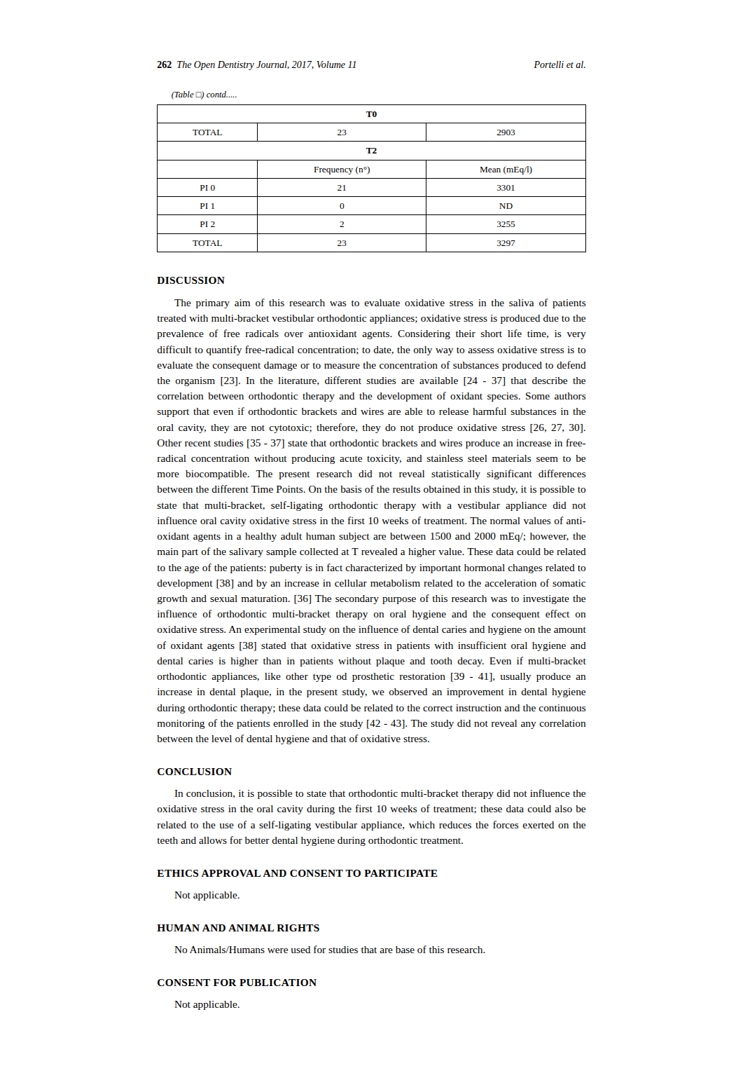262 The Open Dentistry Journal, 2017, Volume 11
Portelli et al.
(Table □) contd.....
| T0 |
| --- |
| TOTAL | 23 | 2903 |
| T2 |
| | Frequency (n°) | Mean (mEq/l) |
| PI 0 | 21 | 3301 |
| PI 1 | 0 | ND |
| PI 2 | 2 | 3255 |
| TOTAL | 23 | 3297 |
Discussion
The primary aim of this research was to evaluate oxidative stress in the saliva of patients treated with multi-bracket vestibular orthodontic appliances; oxidative stress is produced due to the prevalence of free radicals over antioxidant agents. Considering their short life time, is very difficult to quantify free-radical concentration; to date, the only way to assess oxidative stress is to evaluate the consequent damage or to measure the concentration of substances produced to defend the organism [23]. In the literature, different studies are available [24 - 37] that describe the correlation between orthodontic therapy and the development of oxidant species. Some authors support that even if orthodontic brackets and wires are able to release harmful substances in the oral cavity, they are not cytotoxic; therefore, they do not produce oxidative stress [26, 27, 30]. Other recent studies [35 - 37] state that orthodontic brackets and wires produce an increase in free-radical concentration without producing acute toxicity, and stainless steel materials seem to be more biocompatible. The present research did not reveal statistically significant differences between the different Time Points. On the basis of the results obtained in this study, it is possible to state that multi-bracket, self-ligating orthodontic therapy with a vestibular appliance did not influence oral cavity oxidative stress in the first 10 weeks of treatment. The normal values of anti-oxidant agents in a healthy adult human subject are between 1500 and 2000 mEq/; however, the main part of the salivary sample collected at T revealed a higher value. These data could be related to the age of the patients: puberty is in fact characterized by important hormonal changes related to development [38] and by an increase in cellular metabolism related to the acceleration of somatic growth and sexual maturation. [36] The secondary purpose of this research was to investigate the influence of orthodontic multi-bracket therapy on oral hygiene and the consequent effect on oxidative stress. An experimental study on the influence of dental caries and hygiene on the amount of oxidant agents [38] stated that oxidative stress in patients with insufficient oral hygiene and dental caries is higher than in patients without plaque and tooth decay. Even if multi-bracket orthodontic appliances, like other type od prosthetic restoration [39 - 41], usually produce an increase in dental plaque, in the present study, we observed an improvement in dental hygiene during orthodontic therapy; these data could be related to the correct instruction and the continuous monitoring of the patients enrolled in the study [42 - 43]. The study did not reveal any correlation between the level of dental hygiene and that of oxidative stress.
Conclusion
In conclusion, it is possible to state that orthodontic multi-bracket therapy did not influence the oxidative stress in the oral cavity during the first 10 weeks of treatment; these data could also be related to the use of a self-ligating vestibular appliance, which reduces the forces exerted on the teeth and allows for better dental hygiene during orthodontic treatment.
Ethics Approval and Consent to Participate
Not applicable.
Human and Animal Rights
No Animals/Humans were used for studies that are base of this research.
Consent for Publication
Not applicable.